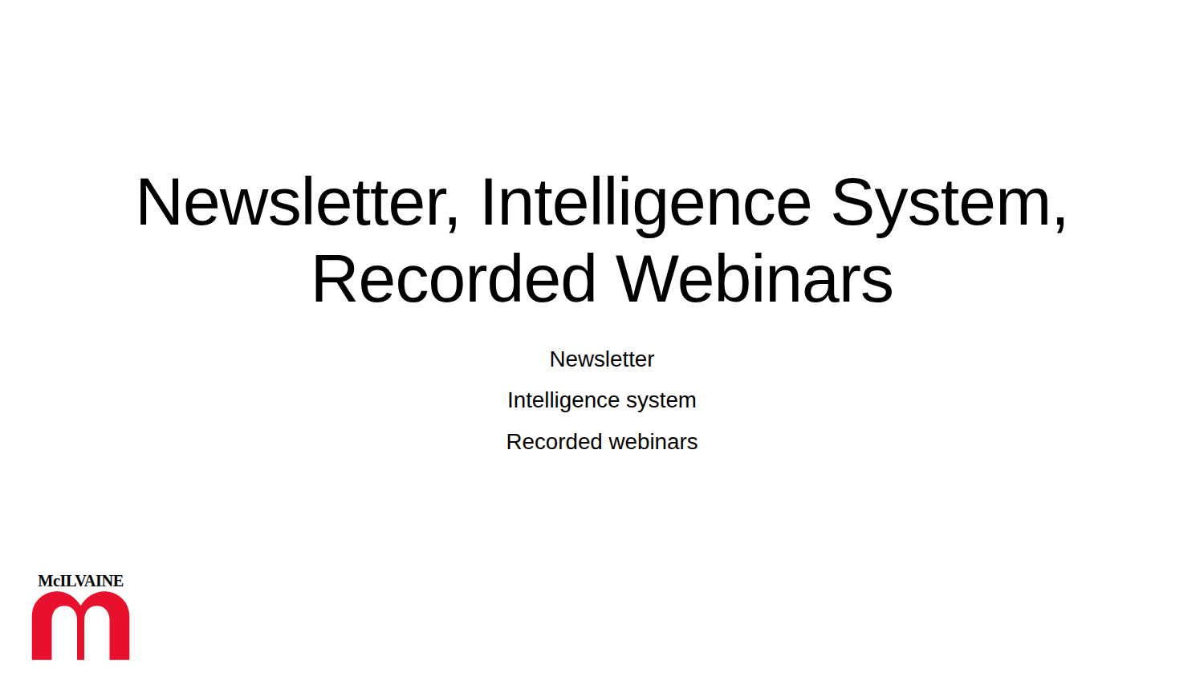Newsletter, Intelligence System, Recorded Webinars
Newsletter
Intelligence system
Recorded webinars
McILVAINE